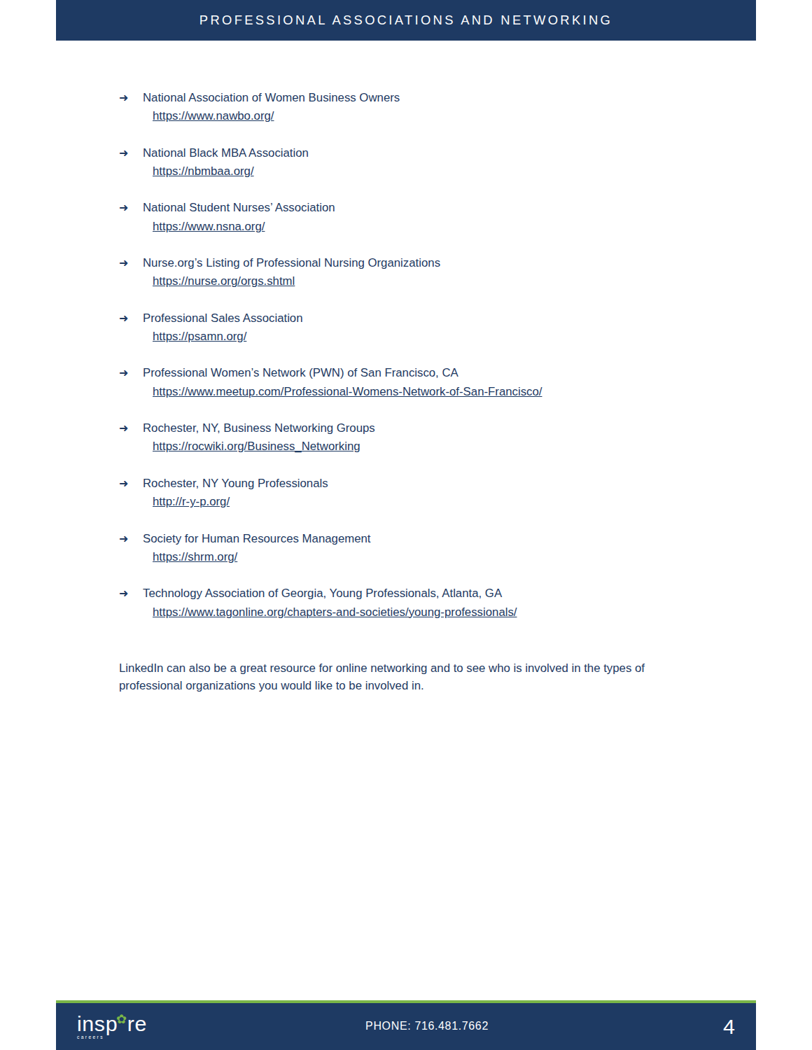Professional Associations and Networking
National Association of Women Business Owners https://www.nawbo.org/
National Black MBA Association https://nbmbaa.org/
National Student Nurses’ Association https://www.nsna.org/
Nurse.org’s Listing of Professional Nursing Organizations https://nurse.org/orgs.shtml
Professional Sales Association https://psamn.org/
Professional Women’s Network (PWN) of San Francisco, CA https://www.meetup.com/Professional-Womens-Network-of-San-Francisco/
Rochester, NY, Business Networking Groups https://rocwiki.org/Business_Networking
Rochester, NY Young Professionals http://r-y-p.org/
Society for Human Resources Management https://shrm.org/
Technology Association of Georgia, Young Professionals, Atlanta, GA https://www.tagonline.org/chapters-and-societies/young-professionals/
LinkedIn can also be a great resource for online networking and to see who is involved in the types of professional organizations you would like to be involved in.
insp✿re careers
PHONE: 716.481.7662
4